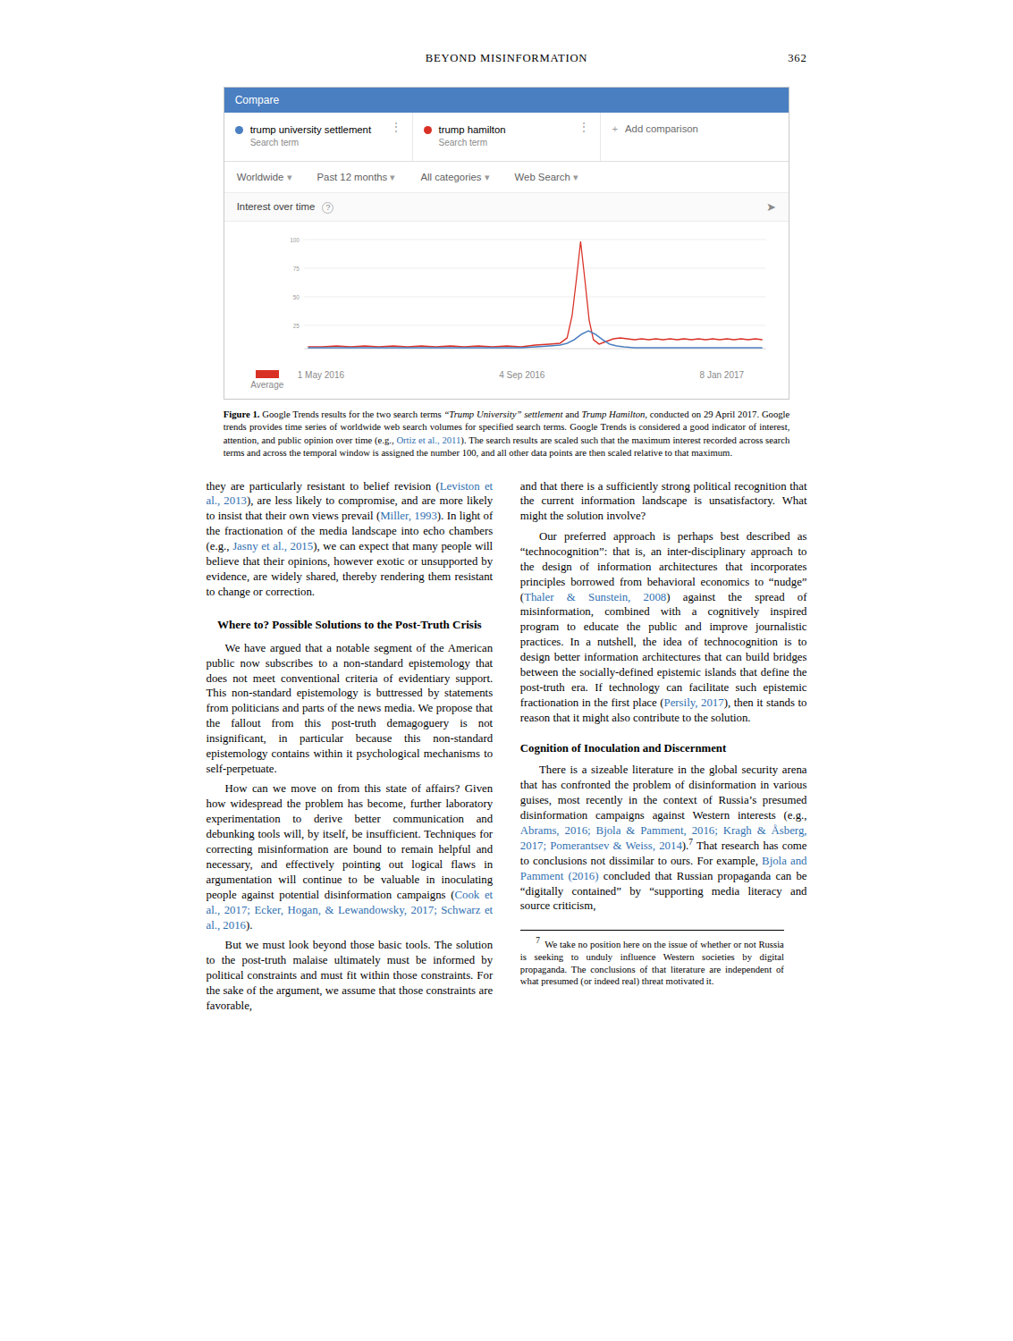BEYOND MISINFORMATION 362
Compare
trump university settlement
Search term ⋮
trump hamilton
Search term ⋮
+ Add comparison
Worldwide Past 12 months All categories Web Search
Interest over time ?
➤
100 75 50 25
Average
1 May 2016 4 Sep 2016 8 Jan 2017
Figure 1. Google Trends results for the two search terms “Trump University” settlement and Trump Hamilton, conducted on 29 April 2017. Google trends provides time series of worldwide web search volumes for specified search terms. Google Trends is considered a good indicator of interest, attention, and public opinion over time (e.g., Ortiz et al., 2011). The search results are scaled such that the maximum interest recorded across search terms and across the temporal window is assigned the number 100, and all other data points are then scaled relative to that maximum.
they are particularly resistant to belief revision (Leviston et al., 2013), are less likely to compromise, and are more likely to insist that their own views prevail (Miller, 1993). In light of the fractionation of the media landscape into echo chambers (e.g., Jasny et al., 2015), we can expect that many people will believe that their opinions, however exotic or unsupported by evidence, are widely shared, thereby rendering them resistant to change or correction.
Where to? Possible Solutions to the Post-Truth Crisis
We have argued that a notable segment of the American public now subscribes to a non-standard epistemology that does not meet conventional criteria of evidentiary support. This non-standard epistemology is buttressed by statements from politicians and parts of the news media. We propose that the fallout from this post-truth demagoguery is not insignificant, in particular because this non-standard epistemology contains within it psychological mechanisms to self-perpetuate.
How can we move on from this state of affairs? Given how widespread the problem has become, further laboratory experimentation to derive better communication and debunking tools will, by itself, be insufficient. Techniques for correcting misinformation are bound to remain helpful and necessary, and effectively pointing out logical flaws in argumentation will continue to be valuable in inoculating people against potential disinformation campaigns (Cook et al., 2017; Ecker, Hogan, & Lewandowsky, 2017; Schwarz et al., 2016).
But we must look beyond those basic tools. The solution to the post-truth malaise ultimately must be informed by political constraints and must fit within those constraints. For the sake of the argument, we assume that those constraints are favorable,
and that there is a sufficiently strong political recognition that the current information landscape is unsatisfactory. What might the solution involve?
Our preferred approach is perhaps best described as “technocognition”: that is, an inter-disciplinary approach to the design of information architectures that incorporates principles borrowed from behavioral economics to “nudge” (Thaler & Sunstein, 2008) against the spread of misinformation, combined with a cognitively inspired program to educate the public and improve journalistic practices. In a nutshell, the idea of technocognition is to design better information architectures that can build bridges between the socially-defined epistemic islands that define the post-truth era. If technology can facilitate such epistemic fractionation in the first place (Persily, 2017), then it stands to reason that it might also contribute to the solution.
Cognition of Inoculation and Discernment
There is a sizeable literature in the global security arena that has confronted the problem of disinformation in various guises, most recently in the context of Russia’s presumed disinformation campaigns against Western interests (e.g., Abrams, 2016; Bjola & Pamment, 2016; Kragh & Åsberg, 2017; Pomerantsev & Weiss, 2014).7 That research has come to conclusions not dissimilar to ours. For example, Bjola and Pamment (2016) concluded that Russian propaganda can be “digitally contained” by “supporting media literacy and source criticism,
7 We take no position here on the issue of whether or not Russia is seeking to unduly influence Western societies by digital propaganda. The conclusions of that literature are independent of what presumed (or indeed real) threat motivated it.